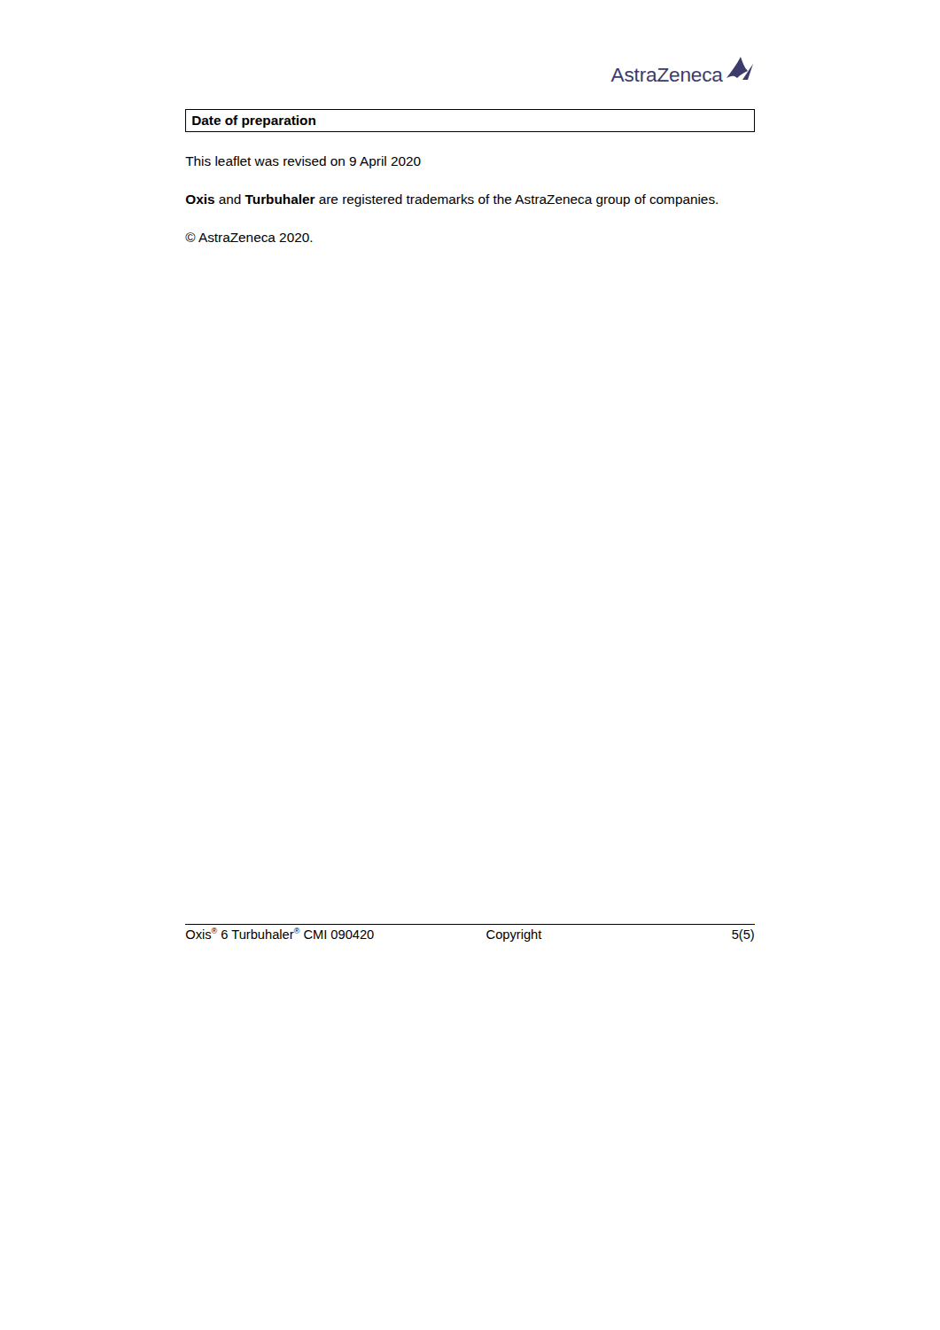AstraZeneca
Date of preparation
This leaflet was revised on 9 April 2020
Oxis and Turbuhaler are registered trademarks of the AstraZeneca group of companies.
© AstraZeneca 2020.
Oxis® 6 Turbuhaler® CMI 090420 Copyright 5(5)